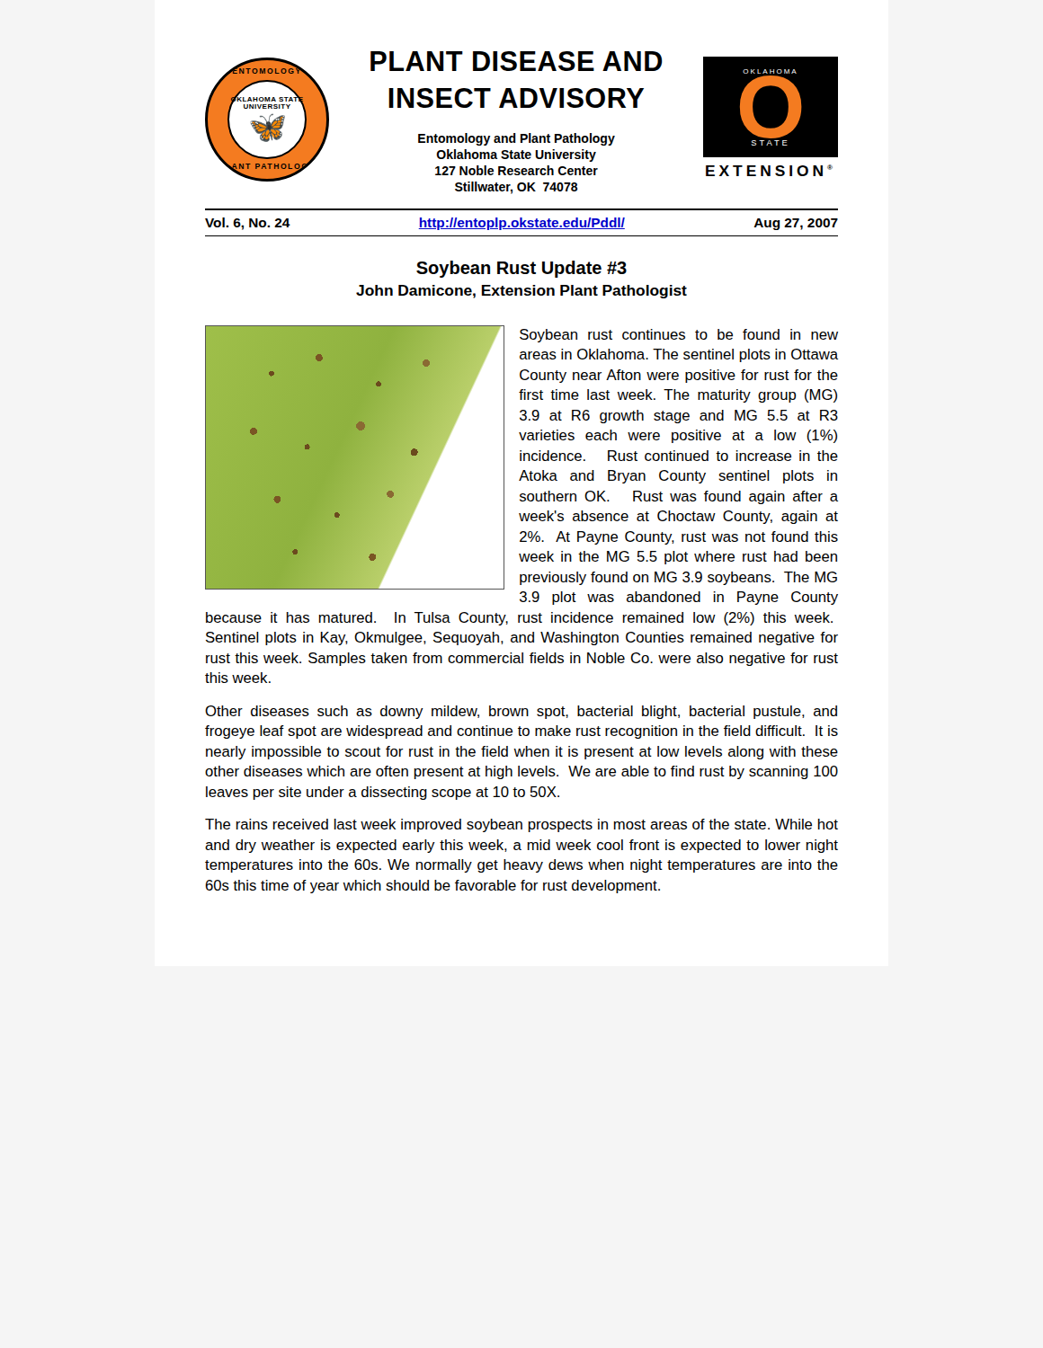Entomology
OKLAHOMA STATE UNIVERSITY
🦋
Plant Pathology
Plant Disease and
Insect Advisory
Entomology and Plant Pathology
Oklahoma State University
127 Noble Research Center
Stillwater, OK 74078
OKLAHOMA
O
STATE
Extension®
Vol. 6, No. 24 http://entoplp.okstate.edu/Pddl/ Aug 27, 2007
Soybean Rust Update #3
John Damicone, Extension Plant Pathologist
Soybean rust continues to be found in new areas in Oklahoma. The sentinel plots in Ottawa County near Afton were positive for rust for the first time last week. The maturity group (MG) 3.9 at R6 growth stage and MG 5.5 at R3 varieties each were positive at a low (1%) incidence. Rust continued to increase in the Atoka and Bryan County sentinel plots in southern OK. Rust was found again after a week's absence at Choctaw County, again at 2%. At Payne County, rust was not found this week in the MG 5.5 plot where rust had been previously found on MG 3.9 soybeans. The MG 3.9 plot was abandoned in Payne County because it has matured. In Tulsa County, rust incidence remained low (2%) this week. Sentinel plots in Kay, Okmulgee, Sequoyah, and Washington Counties remained negative for rust this week. Samples taken from commercial fields in Noble Co. were also negative for rust this week.
Other diseases such as downy mildew, brown spot, bacterial blight, bacterial pustule, and frogeye leaf spot are widespread and continue to make rust recognition in the field difficult. It is nearly impossible to scout for rust in the field when it is present at low levels along with these other diseases which are often present at high levels. We are able to find rust by scanning 100 leaves per site under a dissecting scope at 10 to 50X.
The rains received last week improved soybean prospects in most areas of the state. While hot and dry weather is expected early this week, a mid week cool front is expected to lower night temperatures into the 60s. We normally get heavy dews when night temperatures are into the 60s this time of year which should be favorable for rust development.